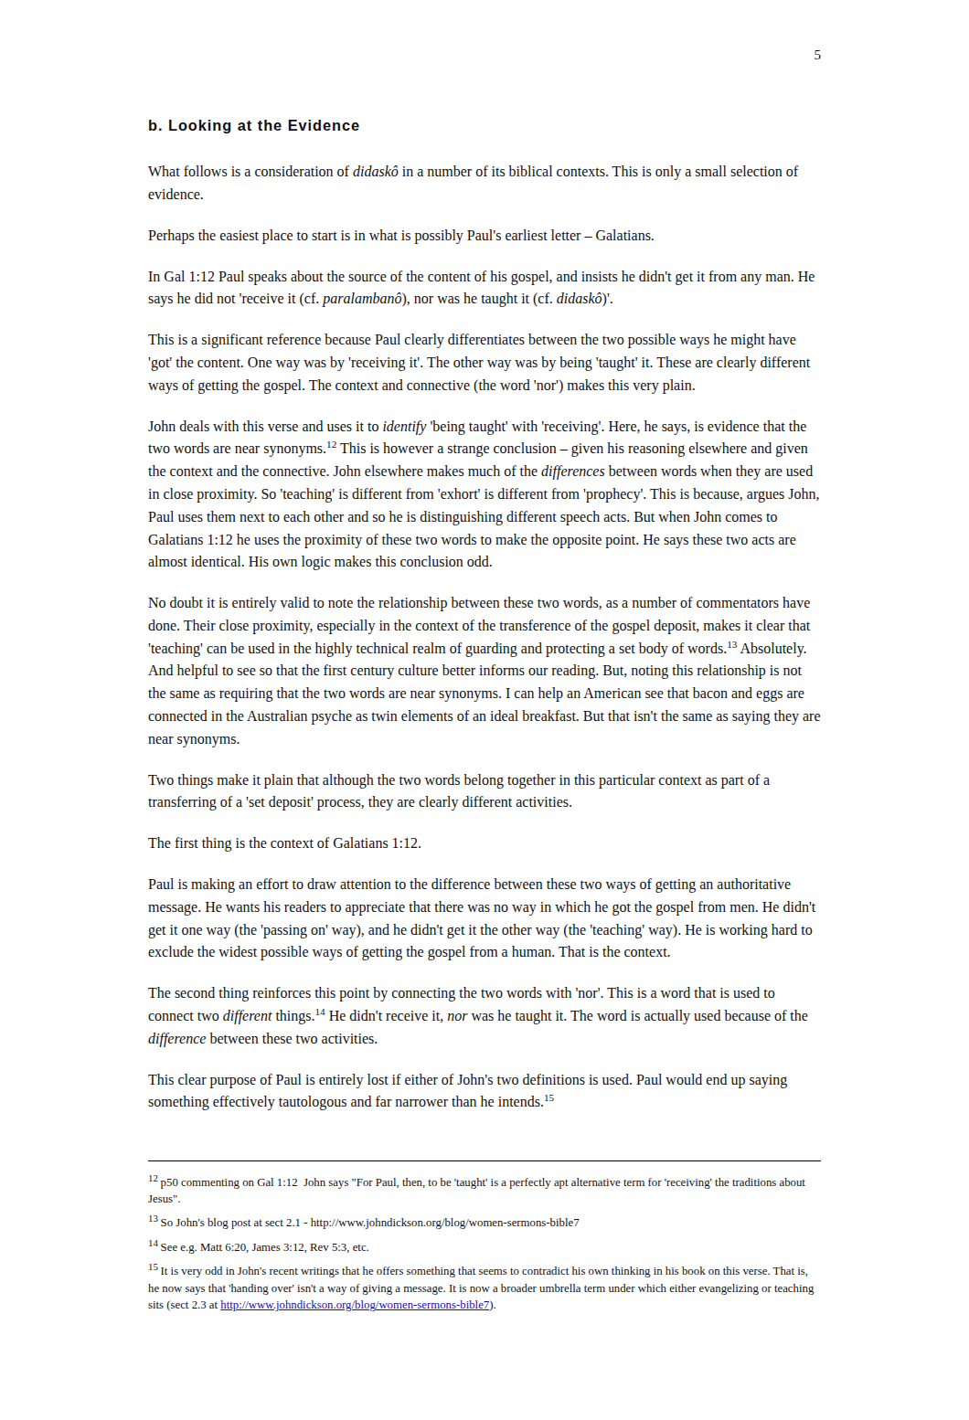5
b. Looking at the Evidence
What follows is a consideration of didaskô in a number of its biblical contexts. This is only a small selection of evidence.
Perhaps the easiest place to start is in what is possibly Paul's earliest letter – Galatians.
In Gal 1:12 Paul speaks about the source of the content of his gospel, and insists he didn't get it from any man. He says he did not 'receive it (cf. paralambanô), nor was he taught it (cf. didaskô)'.
This is a significant reference because Paul clearly differentiates between the two possible ways he might have 'got' the content. One way was by 'receiving it'. The other way was by being 'taught' it. These are clearly different ways of getting the gospel. The context and connective (the word 'nor') makes this very plain.
John deals with this verse and uses it to identify 'being taught' with 'receiving'. Here, he says, is evidence that the two words are near synonyms.12 This is however a strange conclusion – given his reasoning elsewhere and given the context and the connective. John elsewhere makes much of the differences between words when they are used in close proximity. So 'teaching' is different from 'exhort' is different from 'prophecy'. This is because, argues John, Paul uses them next to each other and so he is distinguishing different speech acts. But when John comes to Galatians 1:12 he uses the proximity of these two words to make the opposite point. He says these two acts are almost identical. His own logic makes this conclusion odd.
No doubt it is entirely valid to note the relationship between these two words, as a number of commentators have done. Their close proximity, especially in the context of the transference of the gospel deposit, makes it clear that 'teaching' can be used in the highly technical realm of guarding and protecting a set body of words.13 Absolutely. And helpful to see so that the first century culture better informs our reading. But, noting this relationship is not the same as requiring that the two words are near synonyms. I can help an American see that bacon and eggs are connected in the Australian psyche as twin elements of an ideal breakfast. But that isn't the same as saying they are near synonyms.
Two things make it plain that although the two words belong together in this particular context as part of a transferring of a 'set deposit' process, they are clearly different activities.
The first thing is the context of Galatians 1:12.
Paul is making an effort to draw attention to the difference between these two ways of getting an authoritative message. He wants his readers to appreciate that there was no way in which he got the gospel from men. He didn't get it one way (the 'passing on' way), and he didn't get it the other way (the 'teaching' way). He is working hard to exclude the widest possible ways of getting the gospel from a human. That is the context.
The second thing reinforces this point by connecting the two words with 'nor'. This is a word that is used to connect two different things.14 He didn't receive it, nor was he taught it. The word is actually used because of the difference between these two activities.
This clear purpose of Paul is entirely lost if either of John's two definitions is used. Paul would end up saying something effectively tautologous and far narrower than he intends.15
12p50 commenting on Gal 1:12 John says "For Paul, then, to be 'taught' is a perfectly apt alternative term for 'receiving' the traditions about Jesus".
13 So John's blog post at sect 2.1 - http://www.johndickson.org/blog/women-sermons-bible7
14 See e.g. Matt 6:20, James 3:12, Rev 5:3, etc.
15 It is very odd in John's recent writings that he offers something that seems to contradict his own thinking in his book on this verse. That is, he now says that 'handing over' isn't a way of giving a message. It is now a broader umbrella term under which either evangelizing or teaching sits (sect 2.3 at http://www.johndickson.org/blog/women-sermons-bible7).